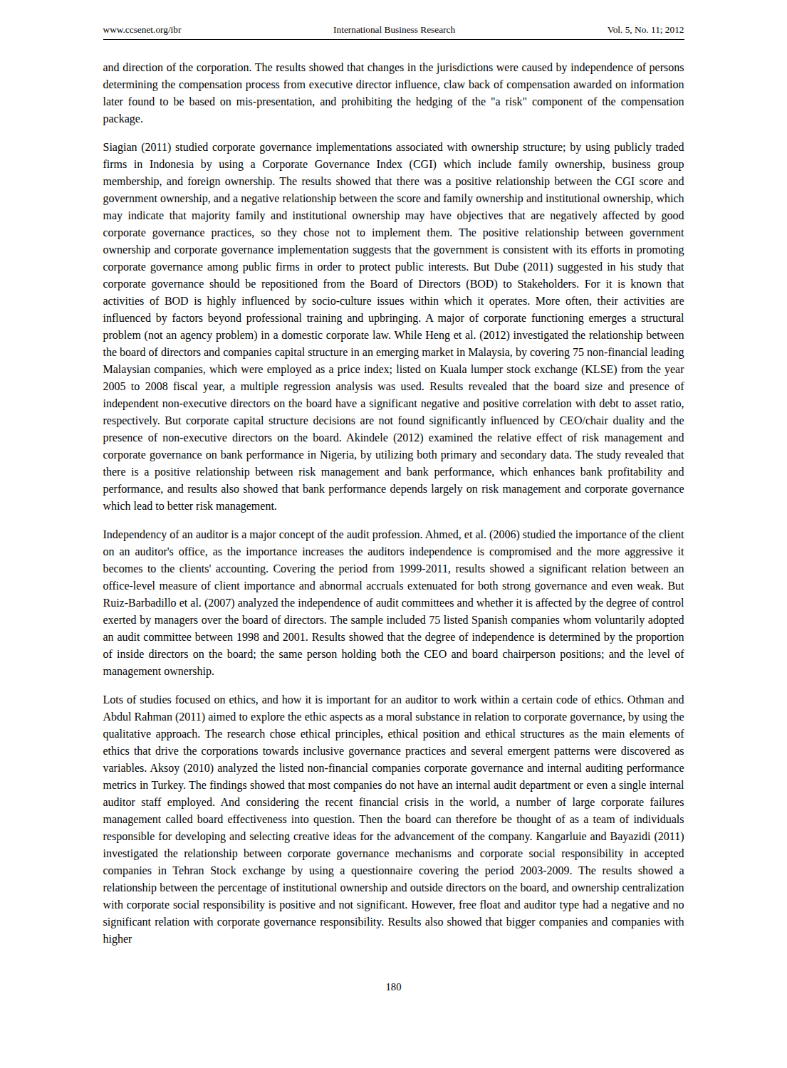www.ccsenet.org/ibr International Business Research Vol. 5, No. 11; 2012
and direction of the corporation. The results showed that changes in the jurisdictions were caused by independence of persons determining the compensation process from executive director influence, claw back of compensation awarded on information later found to be based on mis-presentation, and prohibiting the hedging of the "a risk" component of the compensation package.
Siagian (2011) studied corporate governance implementations associated with ownership structure; by using publicly traded firms in Indonesia by using a Corporate Governance Index (CGI) which include family ownership, business group membership, and foreign ownership. The results showed that there was a positive relationship between the CGI score and government ownership, and a negative relationship between the score and family ownership and institutional ownership, which may indicate that majority family and institutional ownership may have objectives that are negatively affected by good corporate governance practices, so they chose not to implement them. The positive relationship between government ownership and corporate governance implementation suggests that the government is consistent with its efforts in promoting corporate governance among public firms in order to protect public interests. But Dube (2011) suggested in his study that corporate governance should be repositioned from the Board of Directors (BOD) to Stakeholders. For it is known that activities of BOD is highly influenced by socio-culture issues within which it operates. More often, their activities are influenced by factors beyond professional training and upbringing. A major of corporate functioning emerges a structural problem (not an agency problem) in a domestic corporate law. While Heng et al. (2012) investigated the relationship between the board of directors and companies capital structure in an emerging market in Malaysia, by covering 75 non-financial leading Malaysian companies, which were employed as a price index; listed on Kuala lumper stock exchange (KLSE) from the year 2005 to 2008 fiscal year, a multiple regression analysis was used. Results revealed that the board size and presence of independent non-executive directors on the board have a significant negative and positive correlation with debt to asset ratio, respectively. But corporate capital structure decisions are not found significantly influenced by CEO/chair duality and the presence of non-executive directors on the board. Akindele (2012) examined the relative effect of risk management and corporate governance on bank performance in Nigeria, by utilizing both primary and secondary data. The study revealed that there is a positive relationship between risk management and bank performance, which enhances bank profitability and performance, and results also showed that bank performance depends largely on risk management and corporate governance which lead to better risk management.
Independency of an auditor is a major concept of the audit profession. Ahmed, et al. (2006) studied the importance of the client on an auditor's office, as the importance increases the auditors independence is compromised and the more aggressive it becomes to the clients' accounting. Covering the period from 1999-2011, results showed a significant relation between an office-level measure of client importance and abnormal accruals extenuated for both strong governance and even weak. But Ruiz-Barbadillo et al. (2007) analyzed the independence of audit committees and whether it is affected by the degree of control exerted by managers over the board of directors. The sample included 75 listed Spanish companies whom voluntarily adopted an audit committee between 1998 and 2001. Results showed that the degree of independence is determined by the proportion of inside directors on the board; the same person holding both the CEO and board chairperson positions; and the level of management ownership.
Lots of studies focused on ethics, and how it is important for an auditor to work within a certain code of ethics. Othman and Abdul Rahman (2011) aimed to explore the ethic aspects as a moral substance in relation to corporate governance, by using the qualitative approach. The research chose ethical principles, ethical position and ethical structures as the main elements of ethics that drive the corporations towards inclusive governance practices and several emergent patterns were discovered as variables. Aksoy (2010) analyzed the listed non-financial companies corporate governance and internal auditing performance metrics in Turkey. The findings showed that most companies do not have an internal audit department or even a single internal auditor staff employed. And considering the recent financial crisis in the world, a number of large corporate failures management called board effectiveness into question. Then the board can therefore be thought of as a team of individuals responsible for developing and selecting creative ideas for the advancement of the company. Kangarluie and Bayazidi (2011) investigated the relationship between corporate governance mechanisms and corporate social responsibility in accepted companies in Tehran Stock exchange by using a questionnaire covering the period 2003-2009. The results showed a relationship between the percentage of institutional ownership and outside directors on the board, and ownership centralization with corporate social responsibility is positive and not significant. However, free float and auditor type had a negative and no significant relation with corporate governance responsibility. Results also showed that bigger companies and companies with higher
180